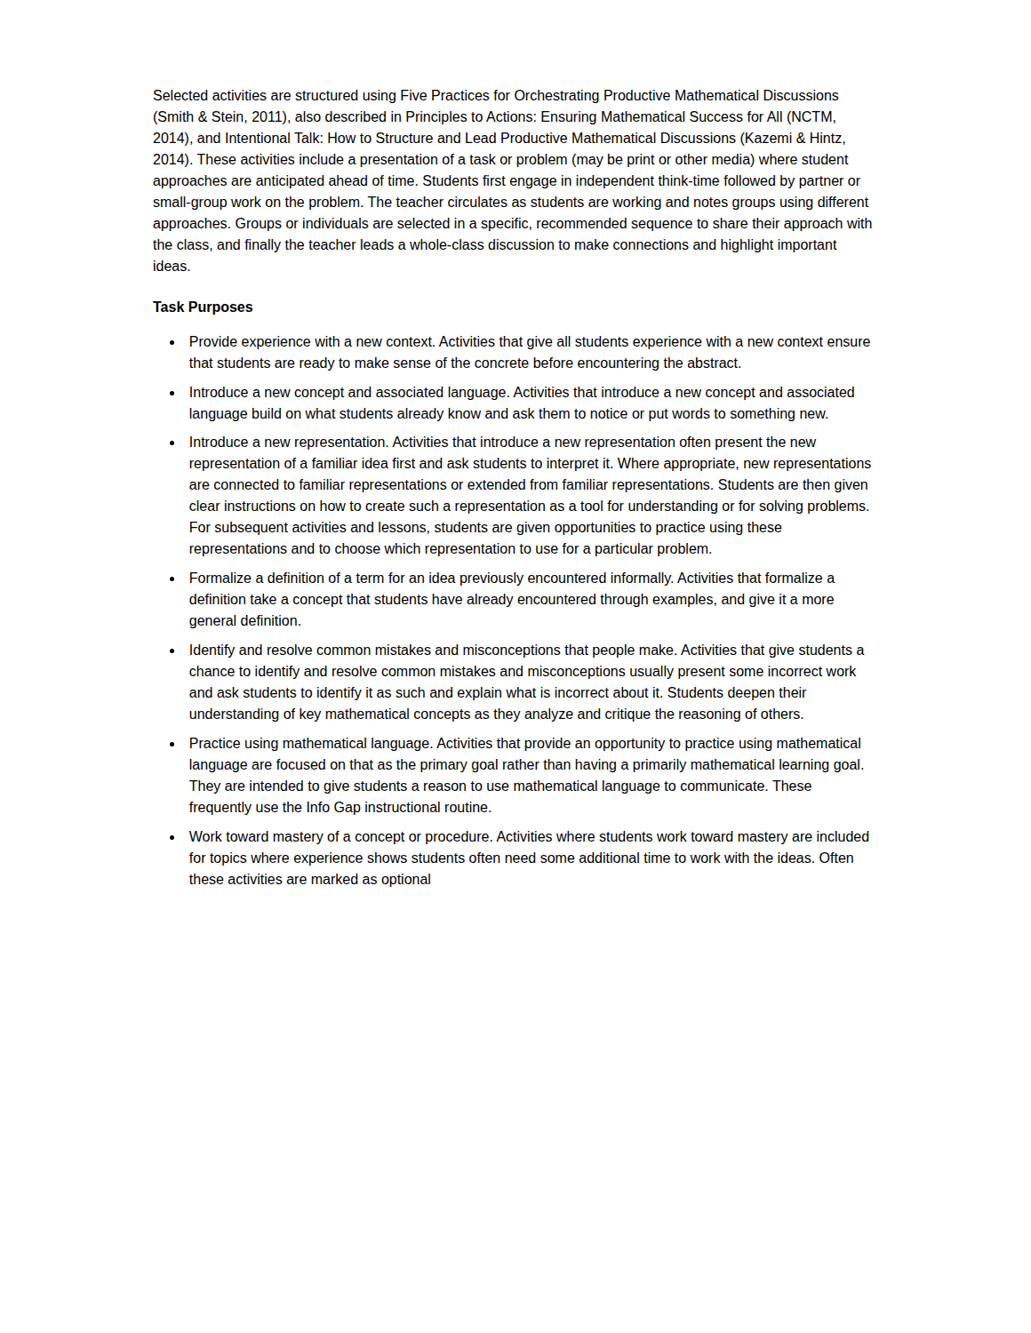Selected activities are structured using Five Practices for Orchestrating Productive Mathematical Discussions (Smith & Stein, 2011), also described in Principles to Actions: Ensuring Mathematical Success for All (NCTM, 2014), and Intentional Talk: How to Structure and Lead Productive Mathematical Discussions (Kazemi & Hintz, 2014). These activities include a presentation of a task or problem (may be print or other media) where student approaches are anticipated ahead of time. Students first engage in independent think-time followed by partner or small-group work on the problem. The teacher circulates as students are working and notes groups using different approaches. Groups or individuals are selected in a specific, recommended sequence to share their approach with the class, and finally the teacher leads a whole-class discussion to make connections and highlight important ideas.
Task Purposes
Provide experience with a new context. Activities that give all students experience with a new context ensure that students are ready to make sense of the concrete before encountering the abstract.
Introduce a new concept and associated language. Activities that introduce a new concept and associated language build on what students already know and ask them to notice or put words to something new.
Introduce a new representation. Activities that introduce a new representation often present the new representation of a familiar idea first and ask students to interpret it. Where appropriate, new representations are connected to familiar representations or extended from familiar representations. Students are then given clear instructions on how to create such a representation as a tool for understanding or for solving problems. For subsequent activities and lessons, students are given opportunities to practice using these representations and to choose which representation to use for a particular problem.
Formalize a definition of a term for an idea previously encountered informally. Activities that formalize a definition take a concept that students have already encountered through examples, and give it a more general definition.
Identify and resolve common mistakes and misconceptions that people make. Activities that give students a chance to identify and resolve common mistakes and misconceptions usually present some incorrect work and ask students to identify it as such and explain what is incorrect about it. Students deepen their understanding of key mathematical concepts as they analyze and critique the reasoning of others.
Practice using mathematical language. Activities that provide an opportunity to practice using mathematical language are focused on that as the primary goal rather than having a primarily mathematical learning goal. They are intended to give students a reason to use mathematical language to communicate. These frequently use the Info Gap instructional routine.
Work toward mastery of a concept or procedure. Activities where students work toward mastery are included for topics where experience shows students often need some additional time to work with the ideas. Often these activities are marked as optional